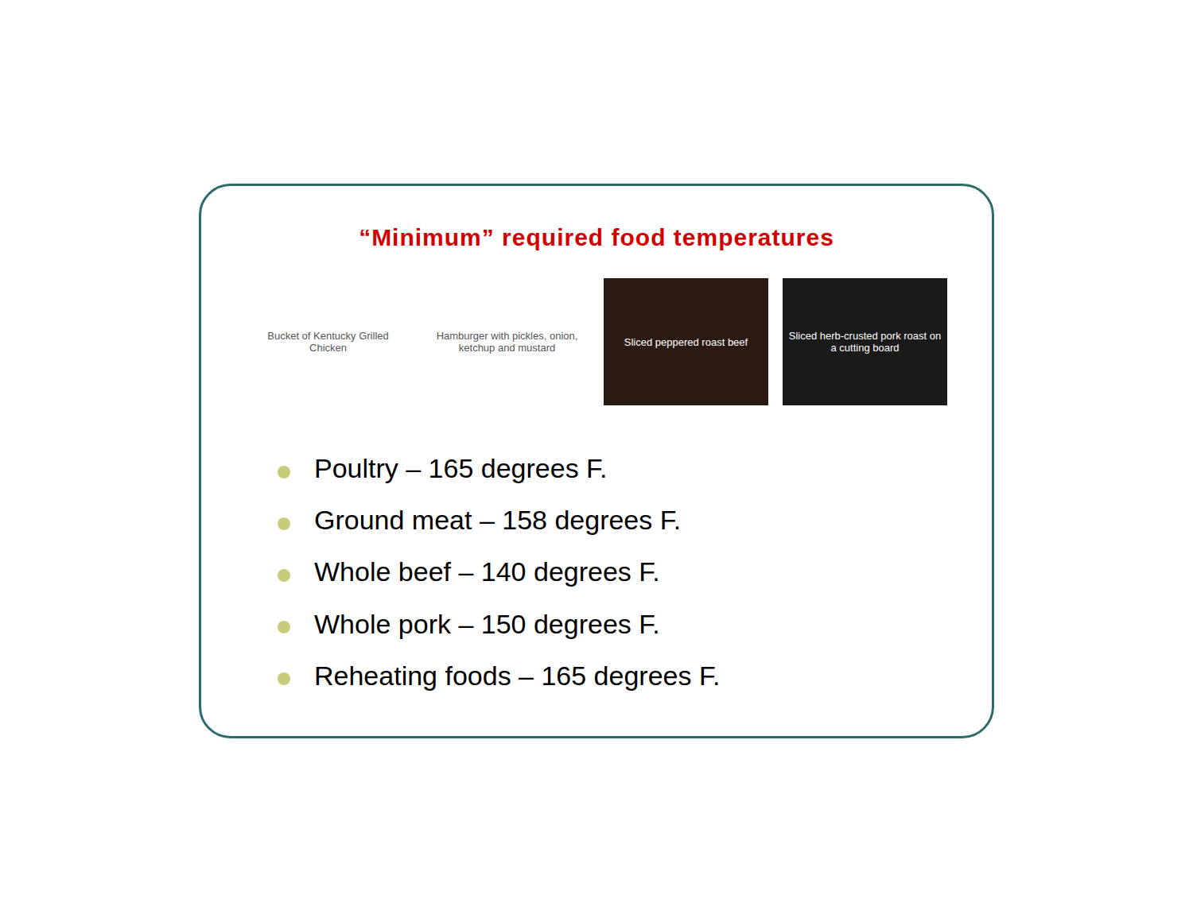“Minimum” required food temperatures
Bucket of Kentucky Grilled Chicken
Hamburger with pickles, onion, ketchup and mustard
Sliced peppered roast beef
Sliced herb-crusted pork roast on a cutting board
Poultry – 165 degrees F.
Ground meat – 158 degrees F.
Whole beef – 140 degrees F.
Whole pork – 150 degrees F.
Reheating foods – 165 degrees F.